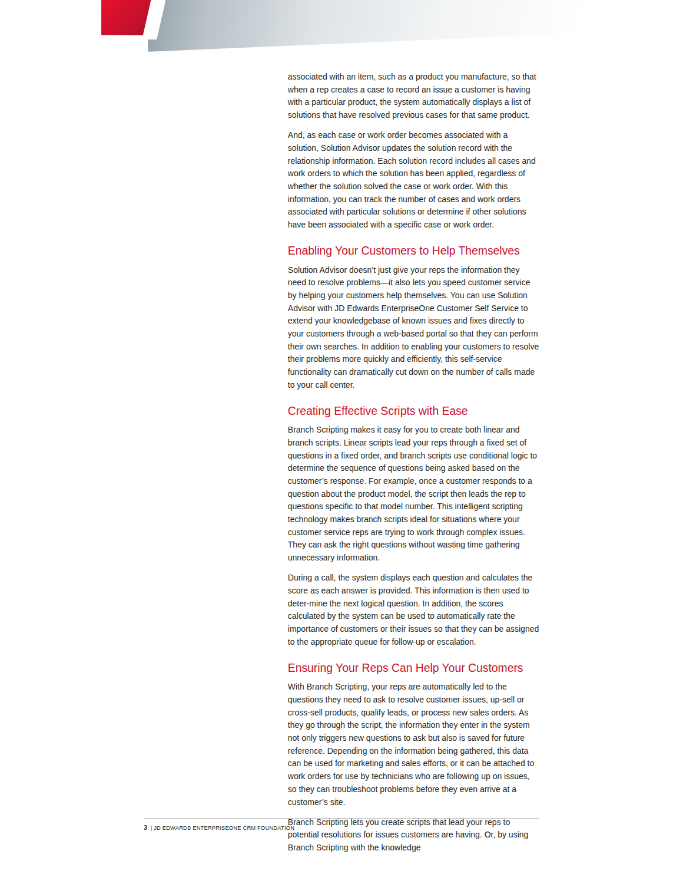associated with an item, such as a product you manufacture, so that when a rep creates a case to record an issue a customer is having with a particular product, the system automatically displays a list of solutions that have resolved previous cases for that same product.
And, as each case or work order becomes associated with a solution, Solution Advisor updates the solution record with the relationship information. Each solution record includes all cases and work orders to which the solution has been applied, regardless of whether the solution solved the case or work order. With this information, you can track the number of cases and work orders associated with particular solutions or determine if other solutions have been associated with a specific case or work order.
Enabling Your Customers to Help Themselves
Solution Advisor doesn’t just give your reps the information they need to resolve problems—it also lets you speed customer service by helping your customers help themselves. You can use Solution Advisor with JD Edwards EnterpriseOne Customer Self Service to extend your knowledgebase of known issues and fixes directly to your customers through a web-based portal so that they can perform their own searches. In addition to enabling your customers to resolve their problems more quickly and efficiently, this self-service functionality can dramatically cut down on the number of calls made to your call center.
Creating Effective Scripts with Ease
Branch Scripting makes it easy for you to create both linear and branch scripts. Linear scripts lead your reps through a fixed set of questions in a fixed order, and branch scripts use conditional logic to determine the sequence of questions being asked based on the customer’s response. For example, once a customer responds to a question about the product model, the script then leads the rep to questions specific to that model number. This intelligent scripting technology makes branch scripts ideal for situations where your customer service reps are trying to work through complex issues. They can ask the right questions without wasting time gathering unnecessary information.
During a call, the system displays each question and calculates the score as each answer is provided. This information is then used to deter-mine the next logical question. In addition, the scores calculated by the system can be used to automatically rate the importance of customers or their issues so that they can be assigned to the appropriate queue for follow-up or escalation.
Ensuring Your Reps Can Help Your Customers
With Branch Scripting, your reps are automatically led to the questions they need to ask to resolve customer issues, up-sell or cross-sell products, qualify leads, or process new sales orders. As they go through the script, the information they enter in the system not only triggers new questions to ask but also is saved for future reference. Depending on the information being gathered, this data can be used for marketing and sales efforts, or it can be attached to work orders for use by technicians who are following up on issues, so they can troubleshoot problems before they even arrive at a customer’s site.
Branch Scripting lets you create scripts that lead your reps to potential resolutions for issues customers are having. Or, by using Branch Scripting with the knowledge
3 | JD EDWARDS ENTERPRISEONE CRM FOUNDATION